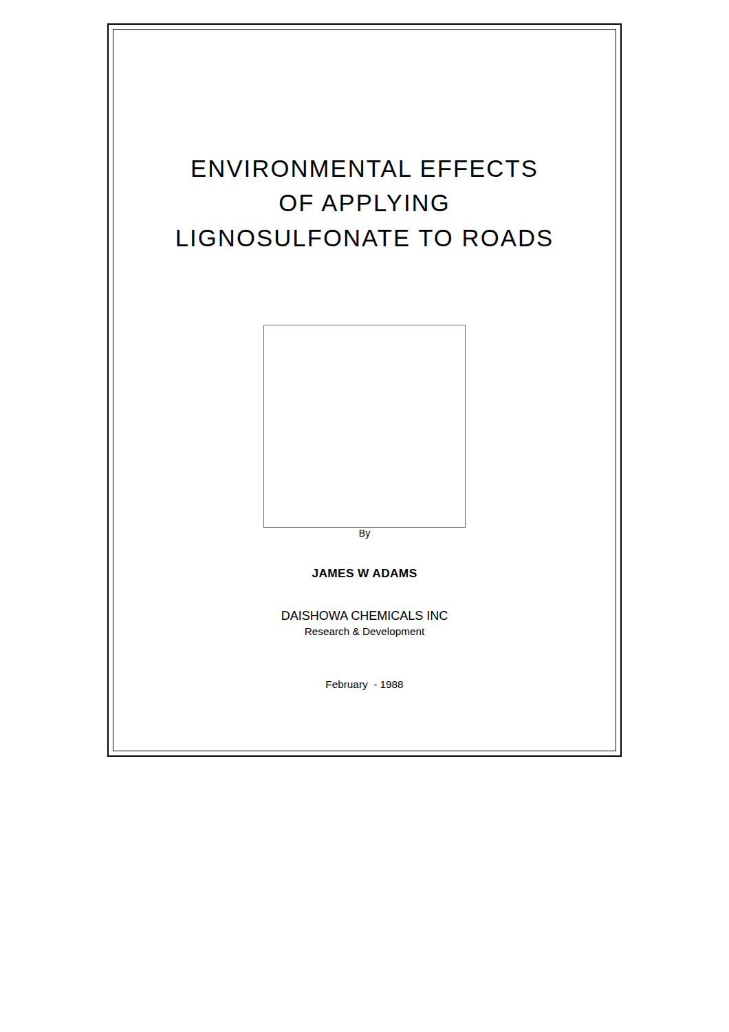Environmental Effects
of Applying
Lignosulfonate to Roads
By
JAMES W ADAMS
DAISHOWA CHEMICALS INC
Research & Development
February - 1988